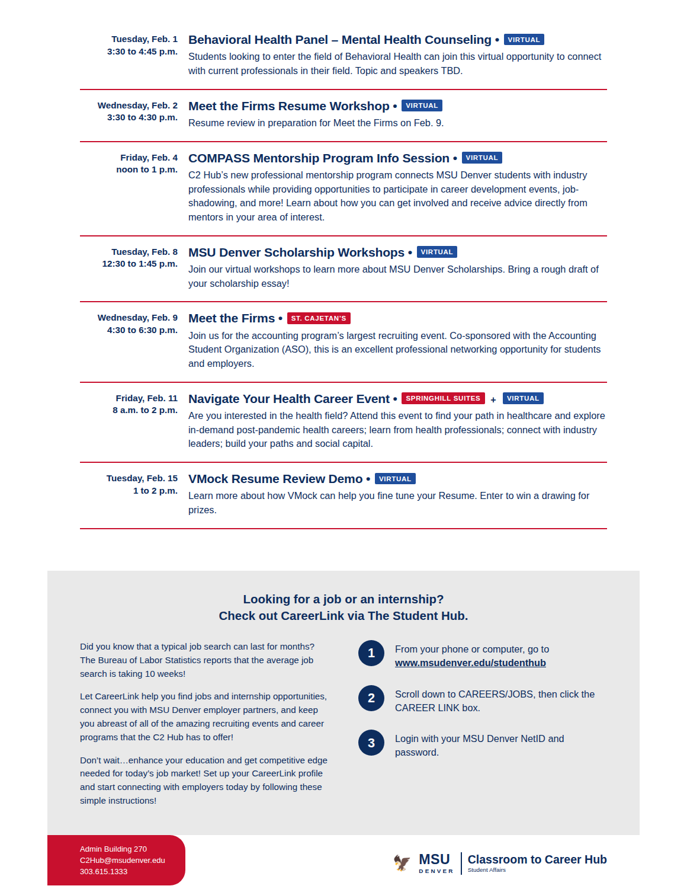Tuesday, Feb. 1
3:30 to 4:45 p.m.
Behavioral Health Panel – Mental Health Counseling • VIRTUAL
Students looking to enter the field of Behavioral Health can join this virtual opportunity to connect with current professionals in their field. Topic and speakers TBD.
Wednesday, Feb. 2
3:30 to 4:30 p.m.
Meet the Firms Resume Workshop • VIRTUAL
Resume review in preparation for Meet the Firms on Feb. 9.
Friday, Feb. 4
noon to 1 p.m.
COMPASS Mentorship Program Info Session • VIRTUAL
C2 Hub’s new professional mentorship program connects MSU Denver students with industry professionals while providing opportunities to participate in career development events, job-shadowing, and more! Learn about how you can get involved and receive advice directly from mentors in your area of interest.
Tuesday, Feb. 8
12:30 to 1:45 p.m.
MSU Denver Scholarship Workshops • VIRTUAL
Join our virtual workshops to learn more about MSU Denver Scholarships. Bring a rough draft of your scholarship essay!
Wednesday, Feb. 9
4:30 to 6:30 p.m.
Meet the Firms • ST. CAJETAN’S
Join us for the accounting program’s largest recruiting event. Co-sponsored with the Accounting Student Organization (ASO), this is an excellent professional networking opportunity for students and employers.
Friday, Feb. 11
8 a.m. to 2 p.m.
Navigate Your Health Career Event • SPRINGHILL SUITES + VIRTUAL
Are you interested in the health field? Attend this event to find your path in healthcare and explore in-demand post-pandemic health careers; learn from health professionals; connect with industry leaders; build your paths and social capital.
Tuesday, Feb. 15
1 to 2 p.m.
VMock Resume Review Demo • VIRTUAL
Learn more about how VMock can help you fine tune your Resume. Enter to win a drawing for prizes.
Looking for a job or an internship?
Check out CareerLink via The Student Hub.
Did you know that a typical job search can last for months? The Bureau of Labor Statistics reports that the average job search is taking 10 weeks!
Let CareerLink help you find jobs and internship opportunities, connect you with MSU Denver employer partners, and keep you abreast of all of the amazing recruiting events and career programs that the C2 Hub has to offer!
Don’t wait…enhance your education and get competitive edge needed for today’s job market! Set up your CareerLink profile and start connecting with employers today by following these simple instructions!
1
From your phone or computer, go to
www.msudenver.edu/studenthub
2
Scroll down to CAREERS/JOBS, then click the CAREER LINK box.
3
Login with your MSU Denver NetID and password.
Admin Building 270
C2Hub@msudenver.edu
303.615.1333
🦅 MSUDENVER Classroom to Career Hub Student Affairs